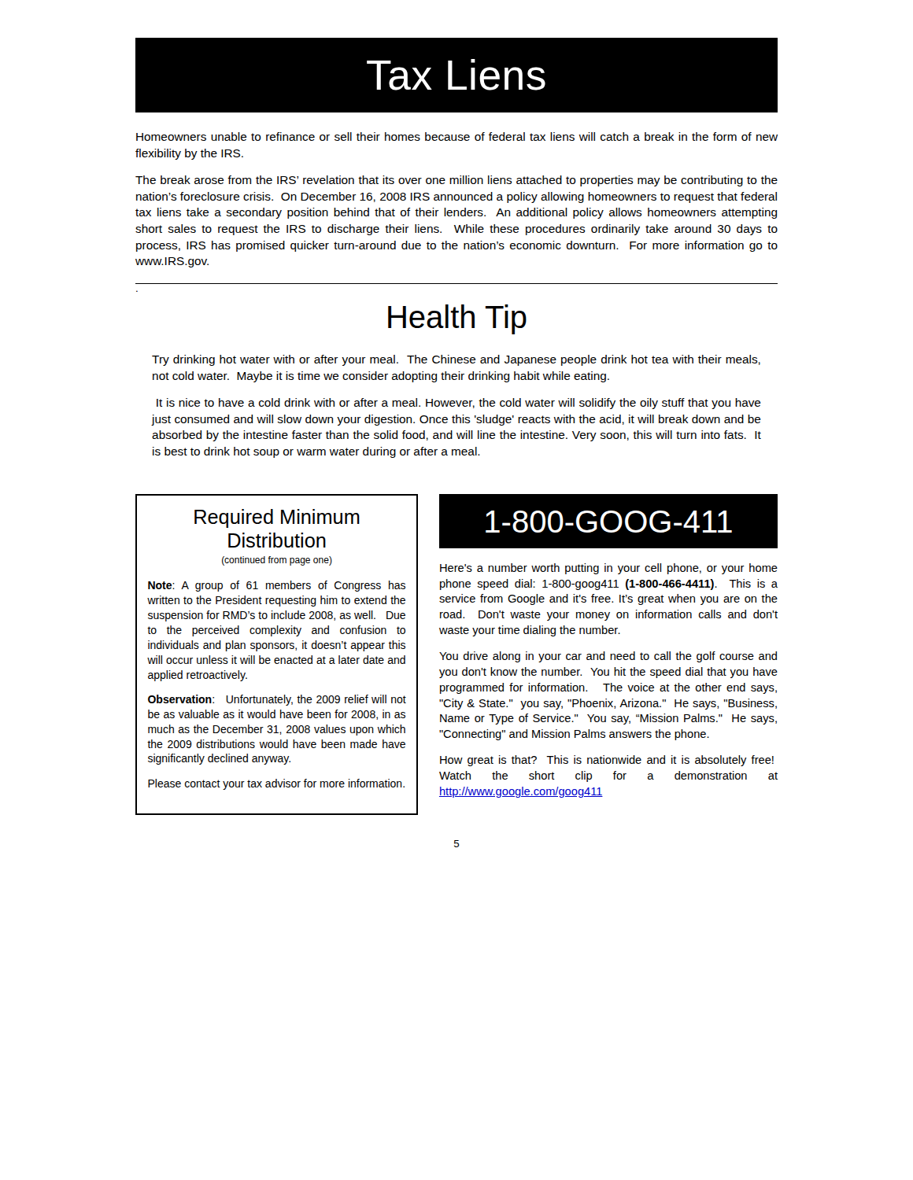Tax Liens
Homeowners unable to refinance or sell their homes because of federal tax liens will catch a break in the form of new flexibility by the IRS.
The break arose from the IRS’ revelation that its over one million liens attached to properties may be contributing to the nation’s foreclosure crisis. On December 16, 2008 IRS announced a policy allowing homeowners to request that federal tax liens take a secondary position behind that of their lenders. An additional policy allows homeowners attempting short sales to request the IRS to discharge their liens. While these procedures ordinarily take around 30 days to process, IRS has promised quicker turn-around due to the nation’s economic downturn. For more information go to www.IRS.gov.
.
Health Tip
Try drinking hot water with or after your meal. The Chinese and Japanese people drink hot tea with their meals, not cold water. Maybe it is time we consider adopting their drinking habit while eating.
It is nice to have a cold drink with or after a meal. However, the cold water will solidify the oily stuff that you have just consumed and will slow down your digestion. Once this 'sludge' reacts with the acid, it will break down and be absorbed by the intestine faster than the solid food, and will line the intestine. Very soon, this will turn into fats. It is best to drink hot soup or warm water during or after a meal.
Required Minimum
Distribution
(continued from page one)
Note: A group of 61 members of Congress has written to the President requesting him to extend the suspension for RMD’s to include 2008, as well. Due to the perceived complexity and confusion to individuals and plan sponsors, it doesn’t appear this will occur unless it will be enacted at a later date and applied retroactively.
Observation: Unfortunately, the 2009 relief will not be as valuable as it would have been for 2008, in as much as the December 31, 2008 values upon which the 2009 distributions would have been made have significantly declined anyway.
Please contact your tax advisor for more information.
1-800-GOOG-411
Here's a number worth putting in your cell phone, or your home phone speed dial: 1-800-goog411 (1-800-466-4411). This is a service from Google and it's free. It’s great when you are on the road. Don't waste your money on information calls and don't waste your time dialing the number.
You drive along in your car and need to call the golf course and you don't know the number. You hit the speed dial that you have programmed for information. The voice at the other end says, "City & State." you say, "Phoenix, Arizona." He says, "Business, Name or Type of Service." You say, “Mission Palms." He says, "Connecting" and Mission Palms answers the phone.
How great is that? This is nationwide and it is absolutely free! Watch the short clip for a demonstration at http://www.google.com/goog411
5